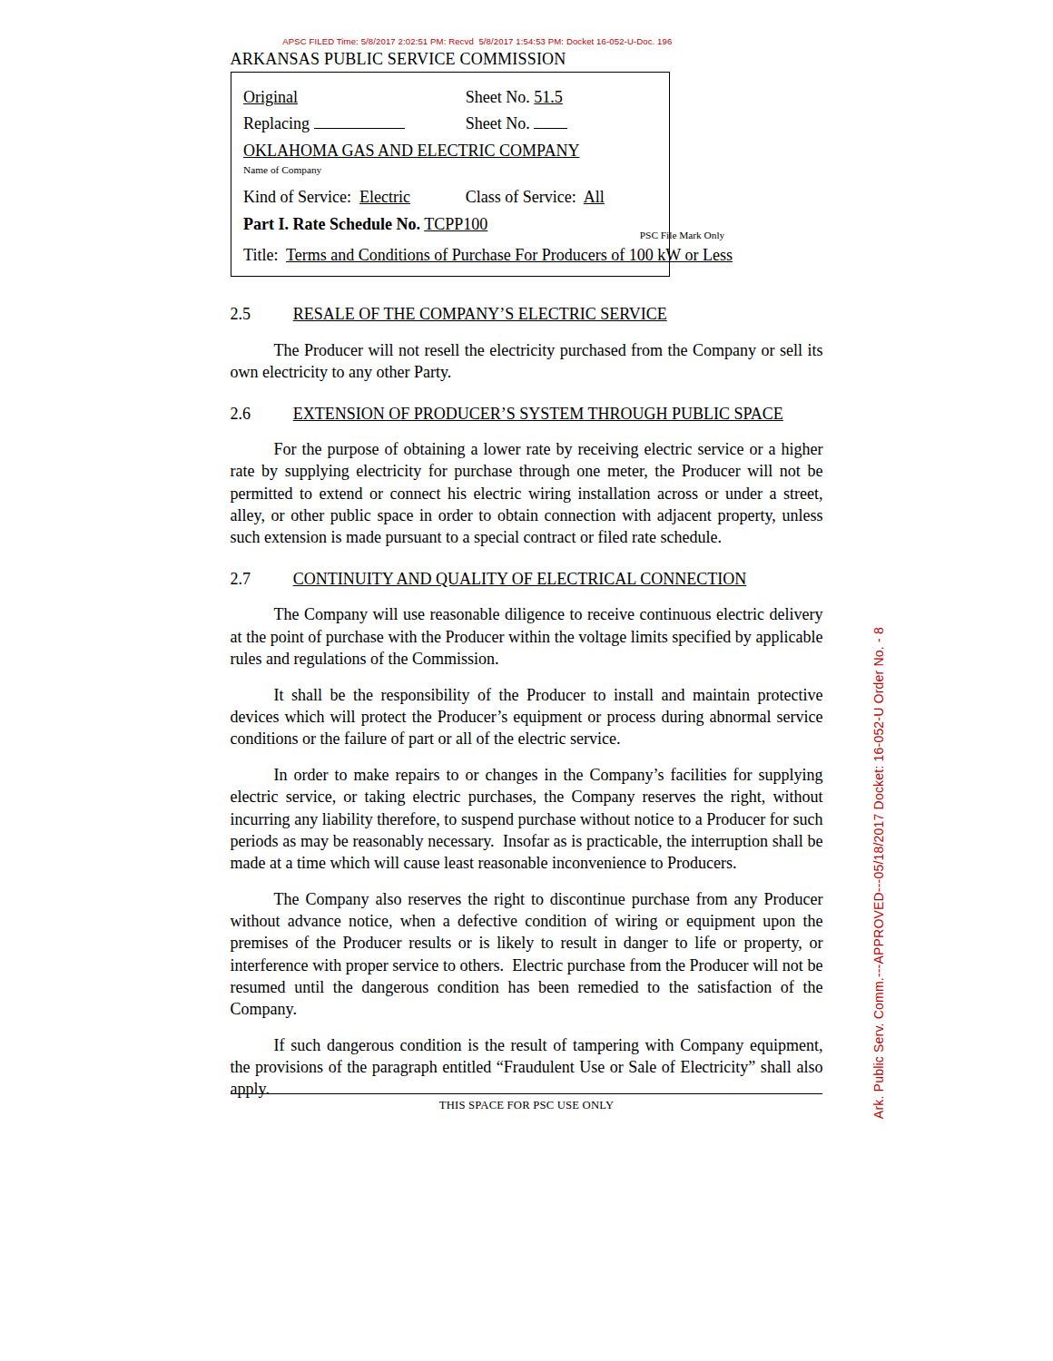APSC FILED Time: 5/8/2017 2:02:51 PM: Recvd 5/8/2017 1:54:53 PM: Docket 16-052-U-Doc. 196
ARKANSAS PUBLIC SERVICE COMMISSION
Original
Sheet No. 51.5
Replacing
Sheet No.
OKLAHOMA GAS AND ELECTRIC COMPANY
Name of Company
Kind of Service: Electric
Class of Service: All
Part I. Rate Schedule No. TCPP100
Title: Terms and Conditions of Purchase For Producers of 100 kW or Less
PSC File Mark Only
Ark. Public Serv. Comm.---APPROVED---05/18/2017 Docket: 16-052-U Order No. - 8
2.5
RESALE OF THE COMPANY’S ELECTRIC SERVICE
The Producer will not resell the electricity purchased from the Company or sell its own electricity to any other Party.
2.6
EXTENSION OF PRODUCER’S SYSTEM THROUGH PUBLIC SPACE
For the purpose of obtaining a lower rate by receiving electric service or a higher rate by supplying electricity for purchase through one meter, the Producer will not be permitted to extend or connect his electric wiring installation across or under a street, alley, or other public space in order to obtain connection with adjacent property, unless such extension is made pursuant to a special contract or filed rate schedule.
2.7
CONTINUITY AND QUALITY OF ELECTRICAL CONNECTION
The Company will use reasonable diligence to receive continuous electric delivery at the point of purchase with the Producer within the voltage limits specified by applicable rules and regulations of the Commission.
It shall be the responsibility of the Producer to install and maintain protective devices which will protect the Producer’s equipment or process during abnormal service conditions or the failure of part or all of the electric service.
In order to make repairs to or changes in the Company’s facilities for supplying electric service, or taking electric purchases, the Company reserves the right, without incurring any liability therefore, to suspend purchase without notice to a Producer for such periods as may be reasonably necessary. Insofar as is practicable, the interruption shall be made at a time which will cause least reasonable inconvenience to Producers.
The Company also reserves the right to discontinue purchase from any Producer without advance notice, when a defective condition of wiring or equipment upon the premises of the Producer results or is likely to result in danger to life or property, or interference with proper service to others. Electric purchase from the Producer will not be resumed until the dangerous condition has been remedied to the satisfaction of the Company.
If such dangerous condition is the result of tampering with Company equipment, the provisions of the paragraph entitled “Fraudulent Use or Sale of Electricity” shall also apply.
THIS SPACE FOR PSC USE ONLY